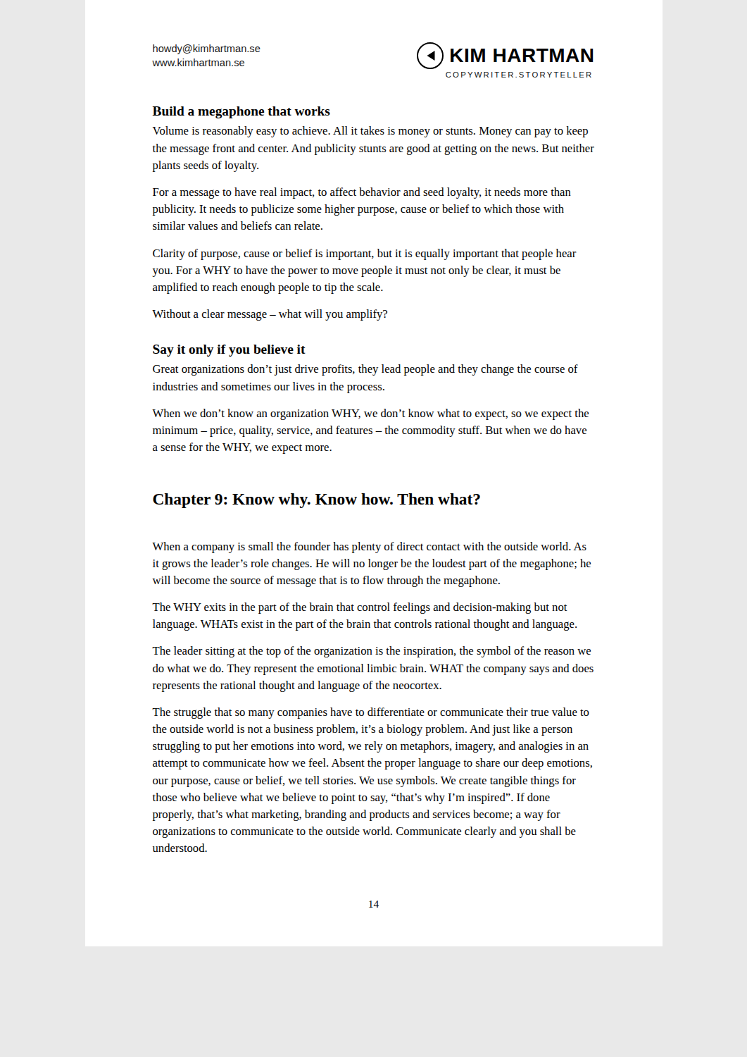howdy@kimhartman.se
www.kimhartman.se
KIM HARTMAN
COPYWRITER.STORYTELLER
Build a megaphone that works
Volume is reasonably easy to achieve. All it takes is money or stunts. Money can pay to keep the message front and center. And publicity stunts are good at getting on the news. But neither plants seeds of loyalty.
For a message to have real impact, to affect behavior and seed loyalty, it needs more than publicity. It needs to publicize some higher purpose, cause or belief to which those with similar values and beliefs can relate.
Clarity of purpose, cause or belief is important, but it is equally important that people hear you. For a WHY to have the power to move people it must not only be clear, it must be amplified to reach enough people to tip the scale.
Without a clear message – what will you amplify?
Say it only if you believe it
Great organizations don’t just drive profits, they lead people and they change the course of industries and sometimes our lives in the process.
When we don’t know an organization WHY, we don’t know what to expect, so we expect the minimum – price, quality, service, and features – the commodity stuff. But when we do have a sense for the WHY, we expect more.
Chapter 9: Know why. Know how. Then what?
When a company is small the founder has plenty of direct contact with the outside world. As it grows the leader’s role changes. He will no longer be the loudest part of the megaphone; he will become the source of message that is to flow through the megaphone.
The WHY exits in the part of the brain that control feelings and decision-making but not language. WHATs exist in the part of the brain that controls rational thought and language.
The leader sitting at the top of the organization is the inspiration, the symbol of the reason we do what we do. They represent the emotional limbic brain. WHAT the company says and does represents the rational thought and language of the neocortex.
The struggle that so many companies have to differentiate or communicate their true value to the outside world is not a business problem, it’s a biology problem. And just like a person struggling to put her emotions into word, we rely on metaphors, imagery, and analogies in an attempt to communicate how we feel. Absent the proper language to share our deep emotions, our purpose, cause or belief, we tell stories. We use symbols. We create tangible things for those who believe what we believe to point to say, “that’s why I’m inspired”. If done properly, that’s what marketing, branding and products and services become; a way for organizations to communicate to the outside world. Communicate clearly and you shall be understood.
14